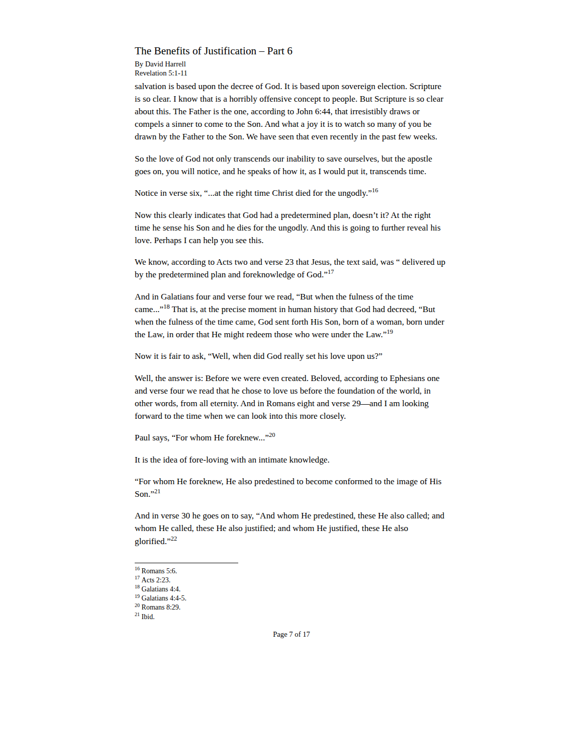The Benefits of Justification – Part 6
By David Harrell
Revelation 5:1-11
salvation is based upon the decree of God. It is based upon sovereign election. Scripture is so clear. I know that is a horribly offensive concept to people. But Scripture is so clear about this. The Father is the one, according to John 6:44, that irresistibly draws or compels a sinner to come to the Son. And what a joy it is to watch so many of you be drawn by the Father to the Son. We have seen that even recently in the past few weeks.
So the love of God not only transcends our inability to save ourselves, but the apostle goes on, you will notice, and he speaks of how it, as I would put it, transcends time.
Notice in verse six, “...at the right time Christ died for the ungodly.”16
Now this clearly indicates that God had a predetermined plan, doesn’t it? At the right time he sense his Son and he dies for the ungodly. And this is going to further reveal his love. Perhaps I can help you see this.
We know, according to Acts two and verse 23 that Jesus, the text said, was “ delivered up by the predetermined plan and foreknowledge of God.”17
And in Galatians four and verse four we read, “But when the fulness of the time came...”18 That is, at the precise moment in human history that God had decreed, “But when the fulness of the time came, God sent forth His Son, born of a woman, born under the Law, in order that He might redeem those who were under the Law.”19
Now it is fair to ask, “Well, when did God really set his love upon us?”
Well, the answer is: Before we were even created. Beloved, according to Ephesians one and verse four we read that he chose to love us before the foundation of the world, in other words, from all eternity. And in Romans eight and verse 29—and I am looking forward to the time when we can look into this more closely.
Paul says, “For whom He foreknew...”20
It is the idea of fore-loving with an intimate knowledge.
“For whom He foreknew, He also predestined to become conformed to the image of His Son.”21
And in verse 30 he goes on to say, “And whom He predestined, these He also called; and whom He called, these He also justified; and whom He justified, these He also glorified.”22
16Romans 5:6.
17Acts 2:23.
18Galatians 4:4.
19Galatians 4:4-5.
20Romans 8:29.
21Ibid.
Page 7 of 17